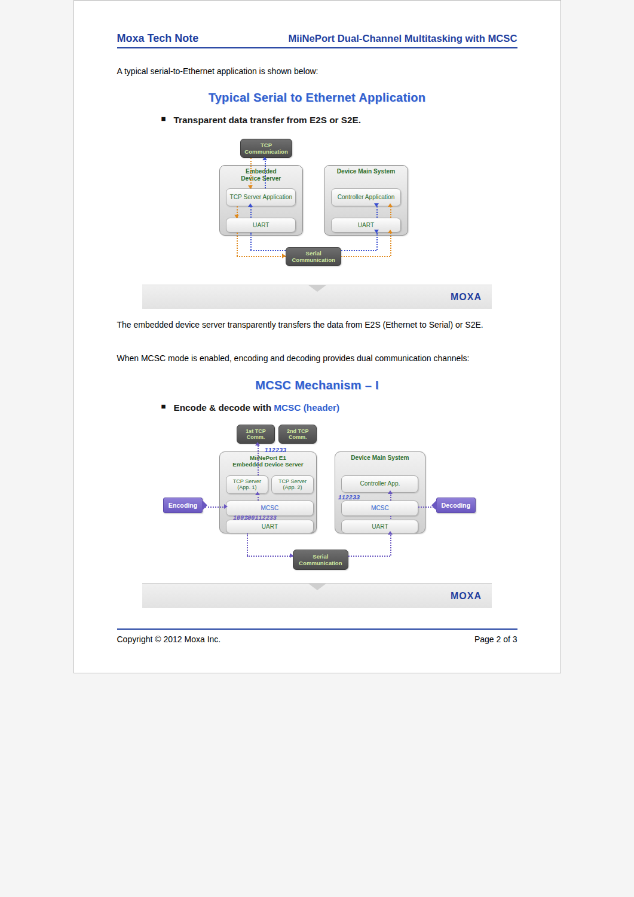Moxa Tech Note
MiiNePort Dual-Channel Multitasking with MCSC
A typical serial-to-Ethernet application is shown below:
Typical Serial to Ethernet Application
Transparent data transfer from E2S or S2E.
TCP
Communication
Embedded
Device Server
TCP Server Application
UART
Device Main System
Controller Application
UART
Serial
Communication
MOXA
The embedded device server transparently transfers the data from E2S (Ethernet to Serial) or S2E.
When MCSC mode is enabled, encoding and decoding provides dual communication channels:
MCSC Mechanism – I
Encode & decode with MCSC (header)
1st TCP
Comm.
2nd TCP
Comm.
MiiNePort E1
Embedded Device Server
TCP Server
(App. 1)
TCP Server
(App. 2)
MCSC
UART
Device Main System
Controller App.
MCSC
UART
Serial
Communication
Encoding
Decoding
112233
100100112233
112233
MOXA
Copyright © 2012 Moxa Inc.
Page 2 of 3